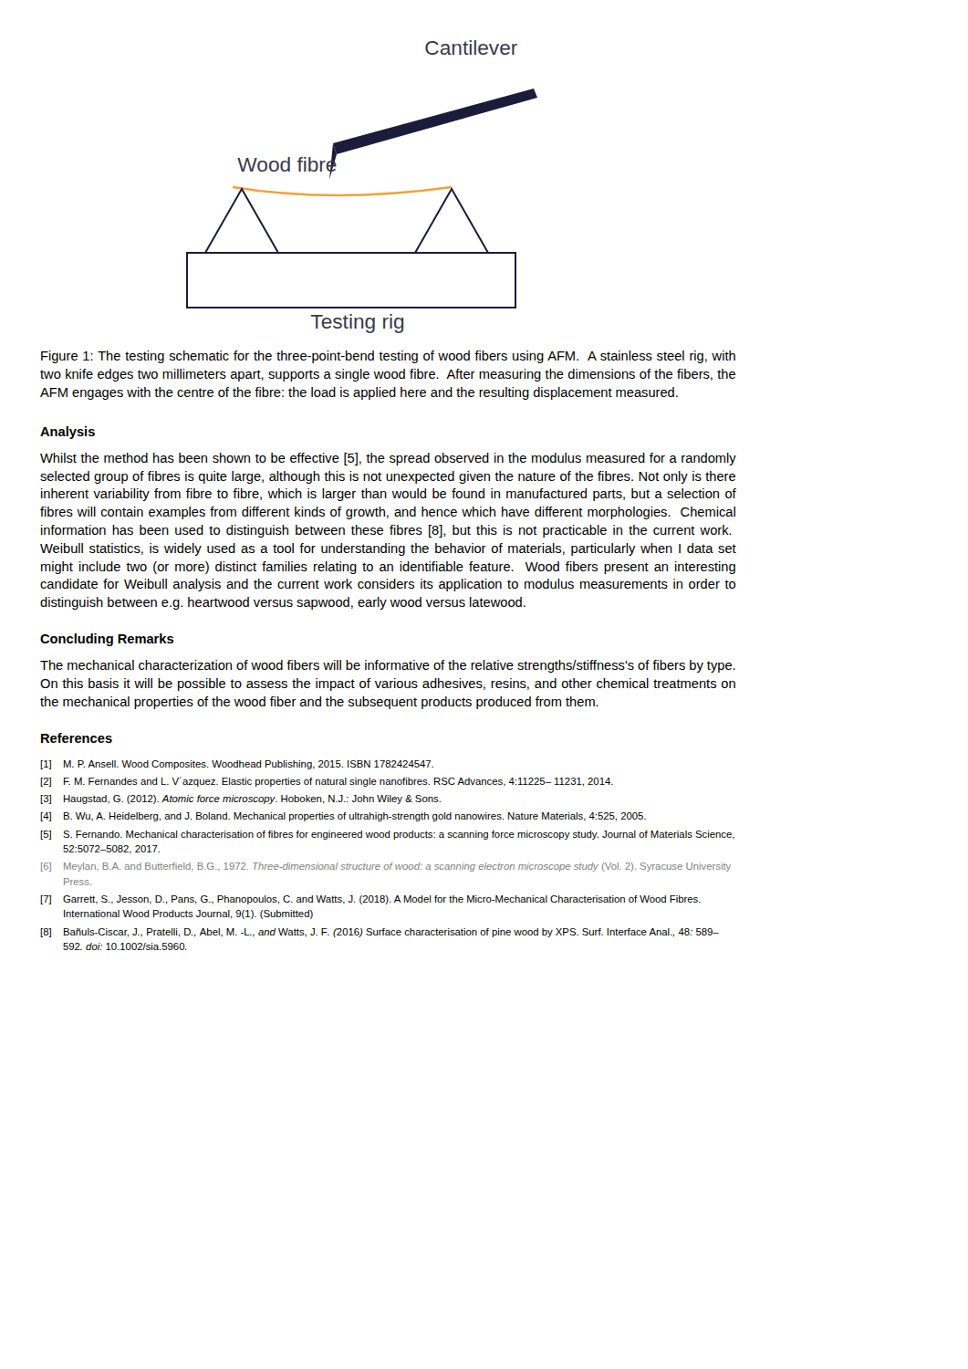Cantilever Wood fibre Testing rig
Figure 1: The testing schematic for the three-point-bend testing of wood fibers using AFM. A stainless steel rig, with two knife edges two millimeters apart, supports a single wood fibre. After measuring the dimensions of the fibers, the AFM engages with the centre of the fibre: the load is applied here and the resulting displacement measured.
Analysis
Whilst the method has been shown to be effective [5], the spread observed in the modulus measured for a randomly selected group of fibres is quite large, although this is not unexpected given the nature of the fibres. Not only is there inherent variability from fibre to fibre, which is larger than would be found in manufactured parts, but a selection of fibres will contain examples from different kinds of growth, and hence which have different morphologies. Chemical information has been used to distinguish between these fibres [8], but this is not practicable in the current work. Weibull statistics, is widely used as a tool for understanding the behavior of materials, particularly when I data set might include two (or more) distinct families relating to an identifiable feature. Wood fibers present an interesting candidate for Weibull analysis and the current work considers its application to modulus measurements in order to distinguish between e.g. heartwood versus sapwood, early wood versus latewood.
Concluding Remarks
The mechanical characterization of wood fibers will be informative of the relative strengths/stiffness's of fibers by type. On this basis it will be possible to assess the impact of various adhesives, resins, and other chemical treatments on the mechanical properties of the wood fiber and the subsequent products produced from them.
References
| [1] | M. P. Ansell. Wood Composites. Woodhead Publishing, 2015. ISBN 1782424547. |
| [2] | F. M. Fernandes and L. V´azquez. Elastic properties of natural single nanofibres. RSC Advances, 4:11225– 11231, 2014. |
| [3] | Haugstad, G. (2012). Atomic force microscopy . Hoboken, N.J.: John Wiley & Sons. |
| [4] | B. Wu, A. Heidelberg, and J. Boland. Mechanical properties of ultrahigh-strength gold nanowires. Nature Materials, 4:525, 2005. |
| [5] | S. Fernando. Mechanical characterisation of fibres for engineered wood products: a scanning force microscopy study. Journal of Materials Science, 52:5072–5082, 2017. |
| [6] | Meylan, B.A. and Butterfield, B.G., 1972. Three-dimensional structure of wood: a scanning electron microscope study (Vol. 2). Syracuse University Press. |
| [7] | Garrett, S., Jesson, D., Pans, G., Phanopoulos, C. and Watts, J. (2018). A Model for the Micro-Mechanical Characterisation of Wood Fibres. International Wood Products Journal, 9(1). (Submitted) |
| [8] | Bañuls-Ciscar, J ., Pratelli, D ., Abel, M. -L ., and Watts, J. F . ( 2016 ) Surface characterisation of pine wood by XPS. Surf. Interface Anal. , 48 : 589–592 . doi: 10.1002/sia.5960 . |